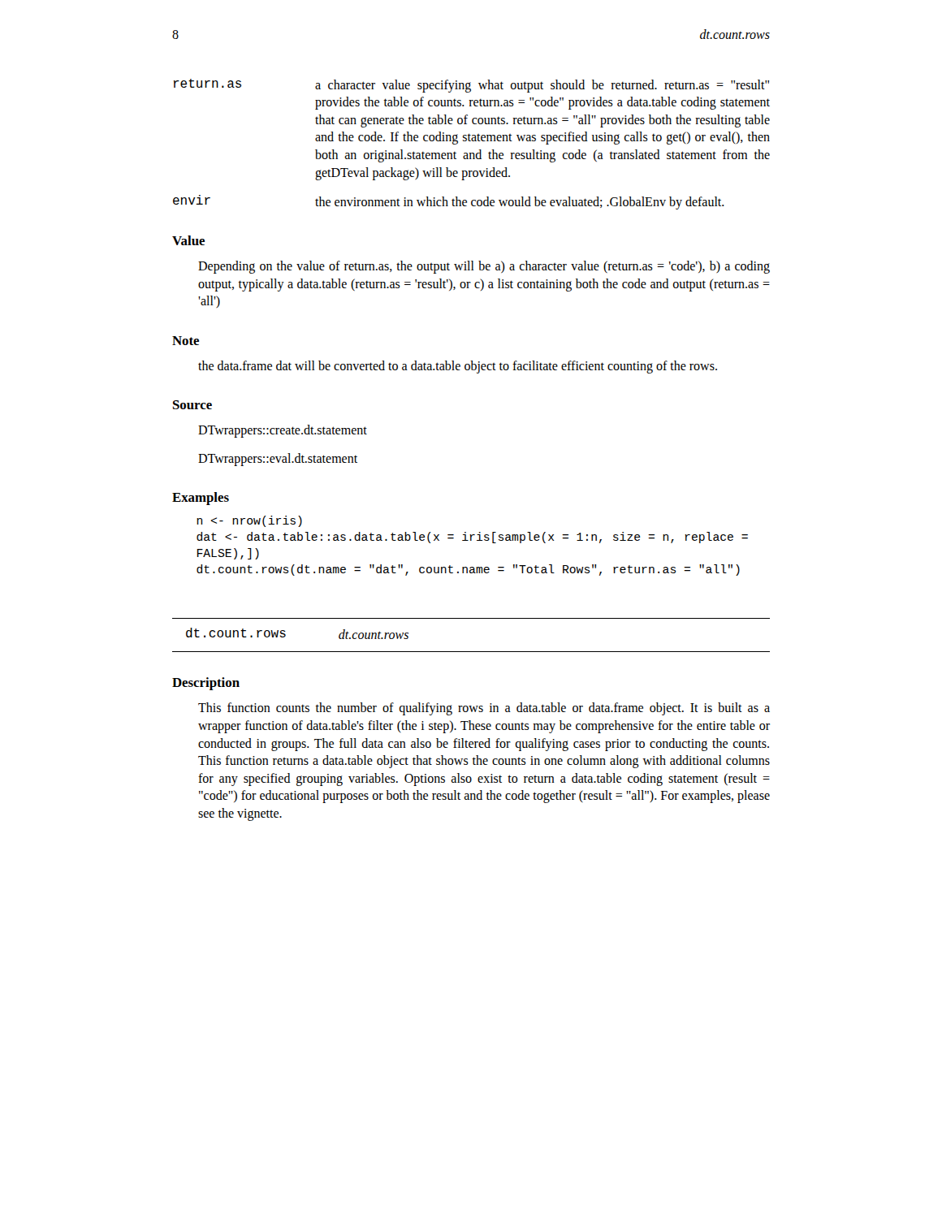8 dt.count.rows
return.as
a character value specifying what output should be returned. return.as = "result" provides the table of counts. return.as = "code" provides a data.table coding statement that can generate the table of counts. return.as = "all" provides both the resulting table and the code. If the coding statement was specified using calls to get() or eval(), then both an original.statement and the resulting code (a translated statement from the getDTeval package) will be provided.
envir
the environment in which the code would be evaluated; .GlobalEnv by default.
Value
Depending on the value of return.as, the output will be a) a character value (return.as = 'code'), b) a coding output, typically a data.table (return.as = 'result'), or c) a list containing both the code and output (return.as = 'all')
Note
the data.frame dat will be converted to a data.table object to facilitate efficient counting of the rows.
Source
DTwrappers::create.dt.statement
DTwrappers::eval.dt.statement
Examples
n <- nrow(iris)
dat <- data.table::as.data.table(x = iris[sample(x = 1:n, size = n, replace = FALSE),])
dt.count.rows(dt.name = "dat", count.name = "Total Rows", return.as = "all")
dt.count.rows dt.count.rows
Description
This function counts the number of qualifying rows in a data.table or data.frame object. It is built as a wrapper function of data.table's filter (the i step). These counts may be comprehensive for the entire table or conducted in groups. The full data can also be filtered for qualifying cases prior to conducting the counts. This function returns a data.table object that shows the counts in one column along with additional columns for any specified grouping variables. Options also exist to return a data.table coding statement (result = "code") for educational purposes or both the result and the code together (result = "all"). For examples, please see the vignette.